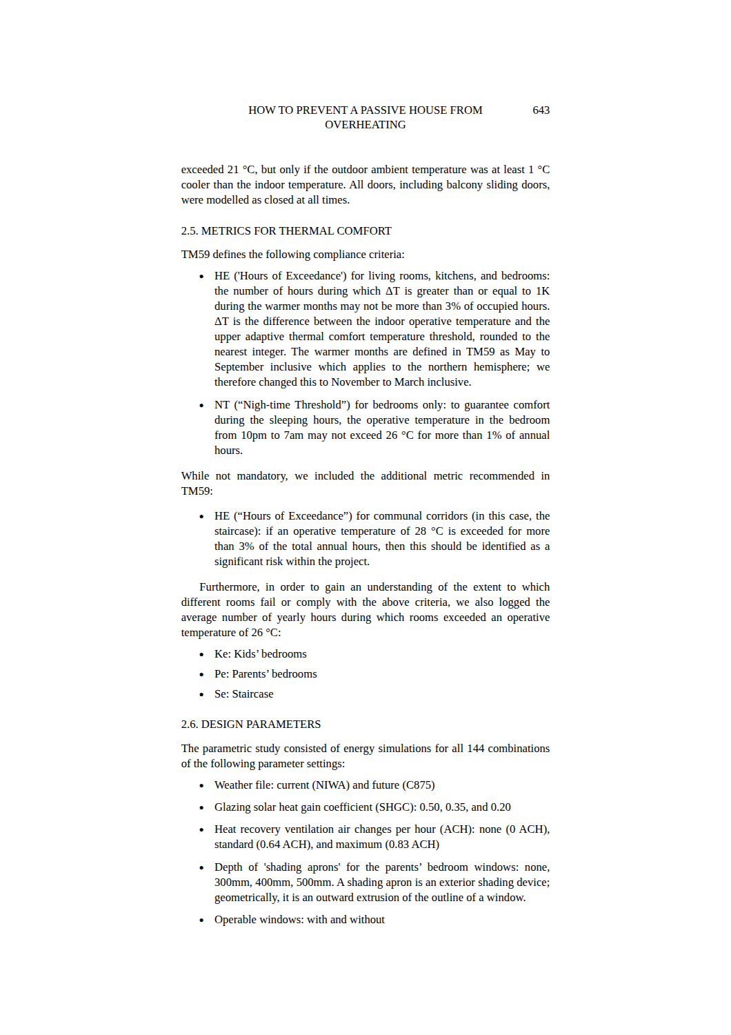HOW TO PREVENT A PASSIVE HOUSE FROM OVERHEATING 643
exceeded 21 °C, but only if the outdoor ambient temperature was at least 1 °C cooler than the indoor temperature. All doors, including balcony sliding doors, were modelled as closed at all times.
2.5. METRICS FOR THERMAL COMFORT
TM59 defines the following compliance criteria:
HE ('Hours of Exceedance') for living rooms, kitchens, and bedrooms: the number of hours during which ΔT is greater than or equal to 1K during the warmer months may not be more than 3% of occupied hours. ΔT is the difference between the indoor operative temperature and the upper adaptive thermal comfort temperature threshold, rounded to the nearest integer. The warmer months are defined in TM59 as May to September inclusive which applies to the northern hemisphere; we therefore changed this to November to March inclusive.
NT (“Nigh-time Threshold”) for bedrooms only: to guarantee comfort during the sleeping hours, the operative temperature in the bedroom from 10pm to 7am may not exceed 26 °C for more than 1% of annual hours.
While not mandatory, we included the additional metric recommended in TM59:
HE (“Hours of Exceedance”) for communal corridors (in this case, the staircase): if an operative temperature of 28 °C is exceeded for more than 3% of the total annual hours, then this should be identified as a significant risk within the project.
Furthermore, in order to gain an understanding of the extent to which different rooms fail or comply with the above criteria, we also logged the average number of yearly hours during which rooms exceeded an operative temperature of 26 °C:
Ke: Kids’ bedrooms
Pe: Parents’ bedrooms
Se: Staircase
2.6. DESIGN PARAMETERS
The parametric study consisted of energy simulations for all 144 combinations of the following parameter settings:
Weather file: current (NIWA) and future (C875)
Glazing solar heat gain coefficient (SHGC): 0.50, 0.35, and 0.20
Heat recovery ventilation air changes per hour (ACH): none (0 ACH), standard (0.64 ACH), and maximum (0.83 ACH)
Depth of 'shading aprons' for the parents’ bedroom windows: none, 300mm, 400mm, 500mm. A shading apron is an exterior shading device; geometrically, it is an outward extrusion of the outline of a window.
Operable windows: with and without